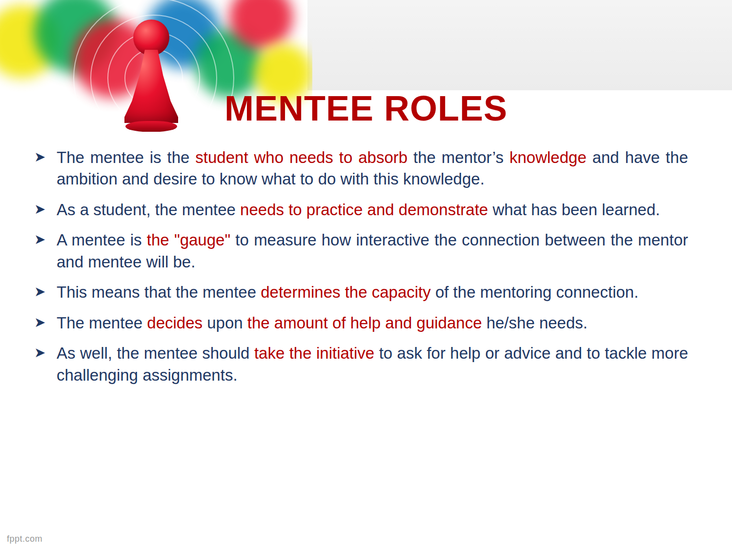MENTEE ROLES
The mentee is the student who needs to absorb the mentor’s knowledge and have the ambition and desire to know what to do with this knowledge.
As a student, the mentee needs to practice and demonstrate what has been learned.
A mentee is the "gauge" to measure how interactive the connection between the mentor and mentee will be.
This means that the mentee determines the capacity of the mentoring connection.
The mentee decides upon the amount of help and guidance he/she needs.
As well, the mentee should take the initiative to ask for help or advice and to tackle more challenging assignments.
fppt.com